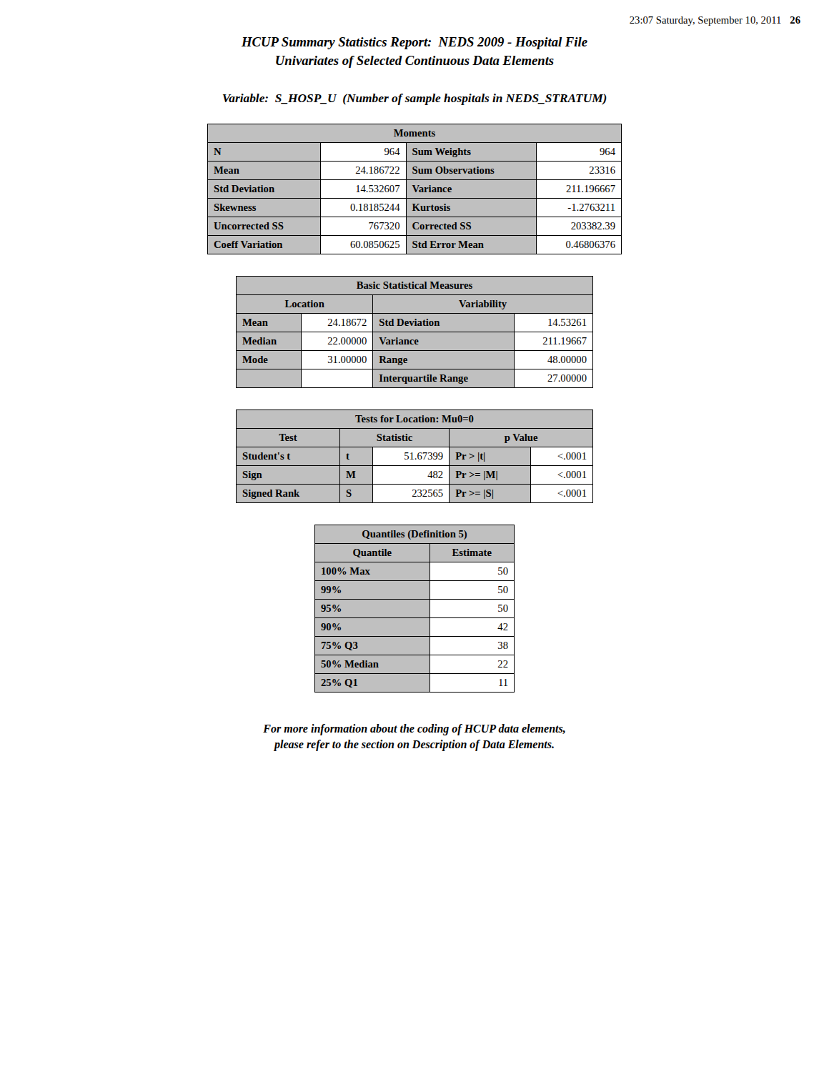23:07 Saturday, September 10, 201126
HCUP Summary Statistics Report: NEDS 2009 - Hospital File
Univariates of Selected Continuous Data Elements
Variable: S_HOSP_U (Number of sample hospitals in NEDS_STRATUM)
| Moments |
| --- |
| N | 964 | Sum Weights | 964 |
| Mean | 24.186722 | Sum Observations | 23316 |
| Std Deviation | 14.532607 | Variance | 211.196667 |
| Skewness | 0.18185244 | Kurtosis | -1.2763211 |
| Uncorrected SS | 767320 | Corrected SS | 203382.39 |
| Coeff Variation | 60.0850625 | Std Error Mean | 0.46806376 |
| Basic Statistical Measures |
| --- |
| Location | Variability |
| Mean | 24.18672 | Std Deviation | 14.53261 |
| Median | 22.00000 | Variance | 211.19667 |
| Mode | 31.00000 | Range | 48.00000 |
| | | Interquartile Range | 27.00000 |
| Tests for Location: Mu0=0 |
| --- |
| Test | Statistic | p Value |
| Student's t | t | 51.67399 | Pr > /t/ | <.0001 |
| Sign | M | 482 | Pr >= /M/ | <.0001 |
| Signed Rank | S | 232565 | Pr >= /S/ | <.0001 |
| Quantiles (Definition 5) |
| --- |
| Quantile | Estimate |
| 100% Max | 50 |
| 99% | 50 |
| 95% | 50 |
| 90% | 42 |
| 75% Q3 | 38 |
| 50% Median | 22 |
| 25% Q1 | 11 |
For more information about the coding of HCUP data elements,
please refer to the section on Description of Data Elements.